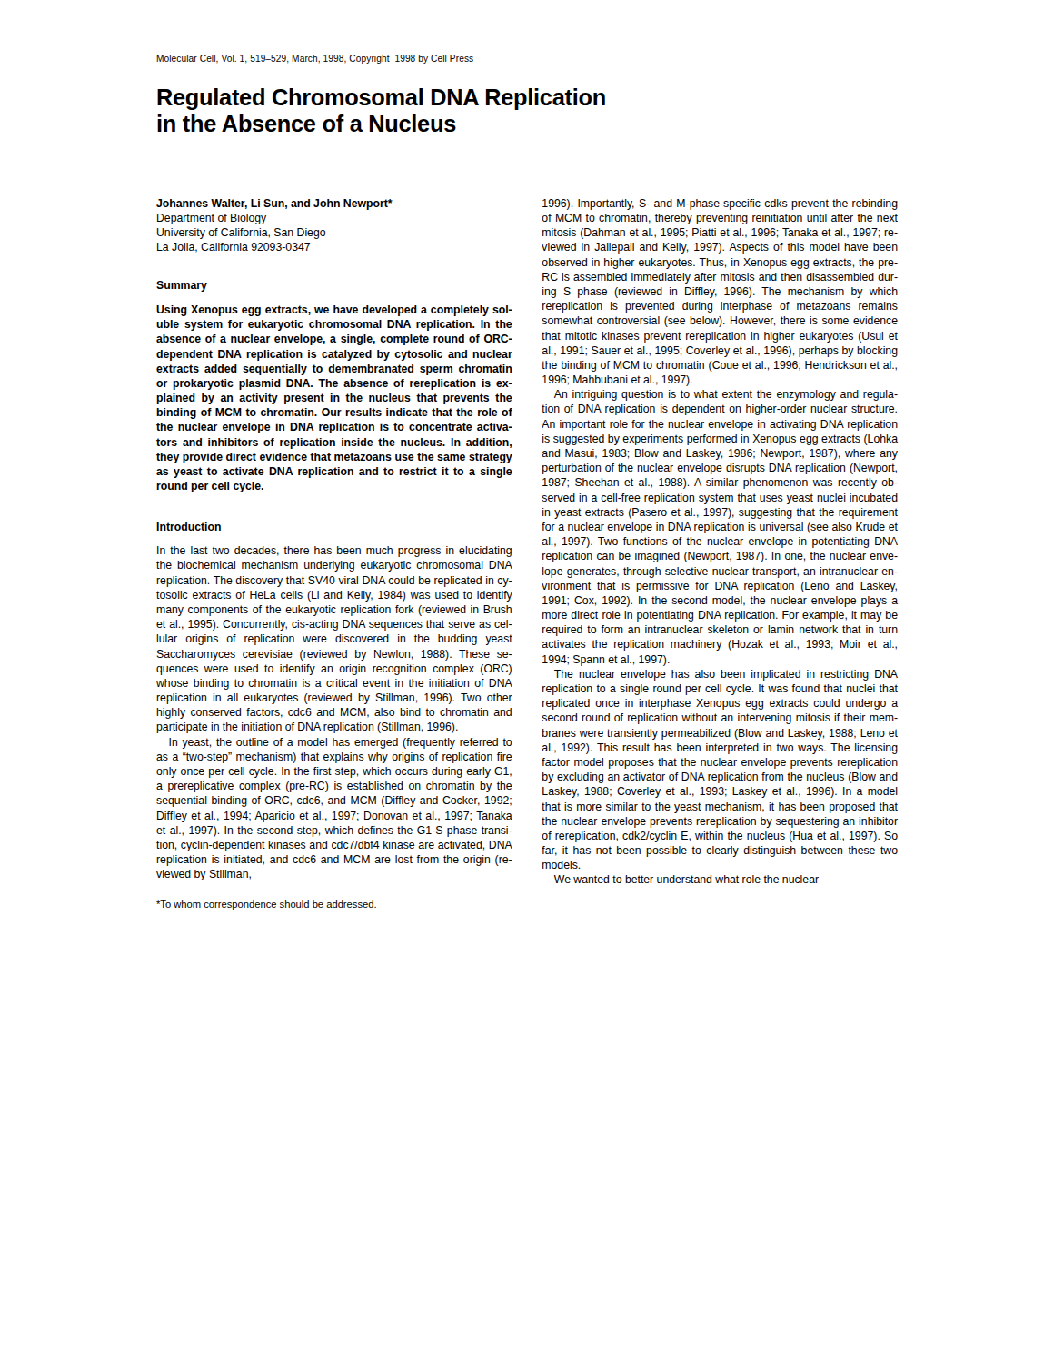Molecular Cell, Vol. 1, 519–529, March, 1998, Copyright 1998 by Cell Press
Regulated Chromosomal DNA Replication
in the Absence of a Nucleus
Johannes Walter, Li Sun, and John Newport*
Department of Biology
University of California, San Diego
La Jolla, California 92093-0347
Summary
Using Xenopus egg extracts, we have developed a completely soluble system for eukaryotic chromosomal DNA replication. In the absence of a nuclear envelope, a single, complete round of ORC-dependent DNA replication is catalyzed by cytosolic and nuclear extracts added sequentially to demembranated sperm chromatin or prokaryotic plasmid DNA. The absence of rereplication is explained by an activity present in the nucleus that prevents the binding of MCM to chromatin. Our results indicate that the role of the nuclear envelope in DNA replication is to concentrate activators and inhibitors of replication inside the nucleus. In addition, they provide direct evidence that metazoans use the same strategy as yeast to activate DNA replication and to restrict it to a single round per cell cycle.
Introduction
In the last two decades, there has been much progress in elucidating the biochemical mechanism underlying eukaryotic chromosomal DNA replication. The discovery that SV40 viral DNA could be replicated in cytosolic extracts of HeLa cells (Li and Kelly, 1984) was used to identify many components of the eukaryotic replication fork (reviewed in Brush et al., 1995). Concurrently, cis-acting DNA sequences that serve as cellular origins of replication were discovered in the budding yeast Saccharomyces cerevisiae (reviewed by Newlon, 1988). These sequences were used to identify an origin recognition complex (ORC) whose binding to chromatin is a critical event in the initiation of DNA replication in all eukaryotes (reviewed by Stillman, 1996). Two other highly conserved factors, cdc6 and MCM, also bind to chromatin and participate in the initiation of DNA replication (Stillman, 1996).
In yeast, the outline of a model has emerged (frequently referred to as a “two-step” mechanism) that explains why origins of replication fire only once per cell cycle. In the first step, which occurs during early G1, a prereplicative complex (pre-RC) is established on chromatin by the sequential binding of ORC, cdc6, and MCM (Diffley and Cocker, 1992; Diffley et al., 1994; Aparicio et al., 1997; Donovan et al., 1997; Tanaka et al., 1997). In the second step, which defines the G1-S phase transition, cyclin-dependent kinases and cdc7/dbf4 kinase are activated, DNA replication is initiated, and cdc6 and MCM are lost from the origin (reviewed by Stillman,
*To whom correspondence should be addressed.
1996). Importantly, S- and M-phase-specific cdks prevent the rebinding of MCM to chromatin, thereby preventing reinitiation until after the next mitosis (Dahman et al., 1995; Piatti et al., 1996; Tanaka et al., 1997; reviewed in Jallepali and Kelly, 1997). Aspects of this model have been observed in higher eukaryotes. Thus, in Xenopus egg extracts, the pre-RC is assembled immediately after mitosis and then disassembled during S phase (reviewed in Diffley, 1996). The mechanism by which rereplication is prevented during interphase of metazoans remains somewhat controversial (see below). However, there is some evidence that mitotic kinases prevent rereplication in higher eukaryotes (Usui et al., 1991; Sauer et al., 1995; Coverley et al., 1996), perhaps by blocking the binding of MCM to chromatin (Coue et al., 1996; Hendrickson et al., 1996; Mahbubani et al., 1997).
An intriguing question is to what extent the enzymology and regulation of DNA replication is dependent on higher-order nuclear structure. An important role for the nuclear envelope in activating DNA replication is suggested by experiments performed in Xenopus egg extracts (Lohka and Masui, 1983; Blow and Laskey, 1986; Newport, 1987), where any perturbation of the nuclear envelope disrupts DNA replication (Newport, 1987; Sheehan et al., 1988). A similar phenomenon was recently observed in a cell-free replication system that uses yeast nuclei incubated in yeast extracts (Pasero et al., 1997), suggesting that the requirement for a nuclear envelope in DNA replication is universal (see also Krude et al., 1997). Two functions of the nuclear envelope in potentiating DNA replication can be imagined (Newport, 1987). In one, the nuclear envelope generates, through selective nuclear transport, an intranuclear environment that is permissive for DNA replication (Leno and Laskey, 1991; Cox, 1992). In the second model, the nuclear envelope plays a more direct role in potentiating DNA replication. For example, it may be required to form an intranuclear skeleton or lamin network that in turn activates the replication machinery (Hozak et al., 1993; Moir et al., 1994; Spann et al., 1997).
The nuclear envelope has also been implicated in restricting DNA replication to a single round per cell cycle. It was found that nuclei that replicated once in interphase Xenopus egg extracts could undergo a second round of replication without an intervening mitosis if their membranes were transiently permeabilized (Blow and Laskey, 1988; Leno et al., 1992). This result has been interpreted in two ways. The licensing factor model proposes that the nuclear envelope prevents rereplication by excluding an activator of DNA replication from the nucleus (Blow and Laskey, 1988; Coverley et al., 1993; Laskey et al., 1996). In a model that is more similar to the yeast mechanism, it has been proposed that the nuclear envelope prevents rereplication by sequestering an inhibitor of rereplication, cdk2/cyclin E, within the nucleus (Hua et al., 1997). So far, it has not been possible to clearly distinguish between these two models.
We wanted to better understand what role the nuclear